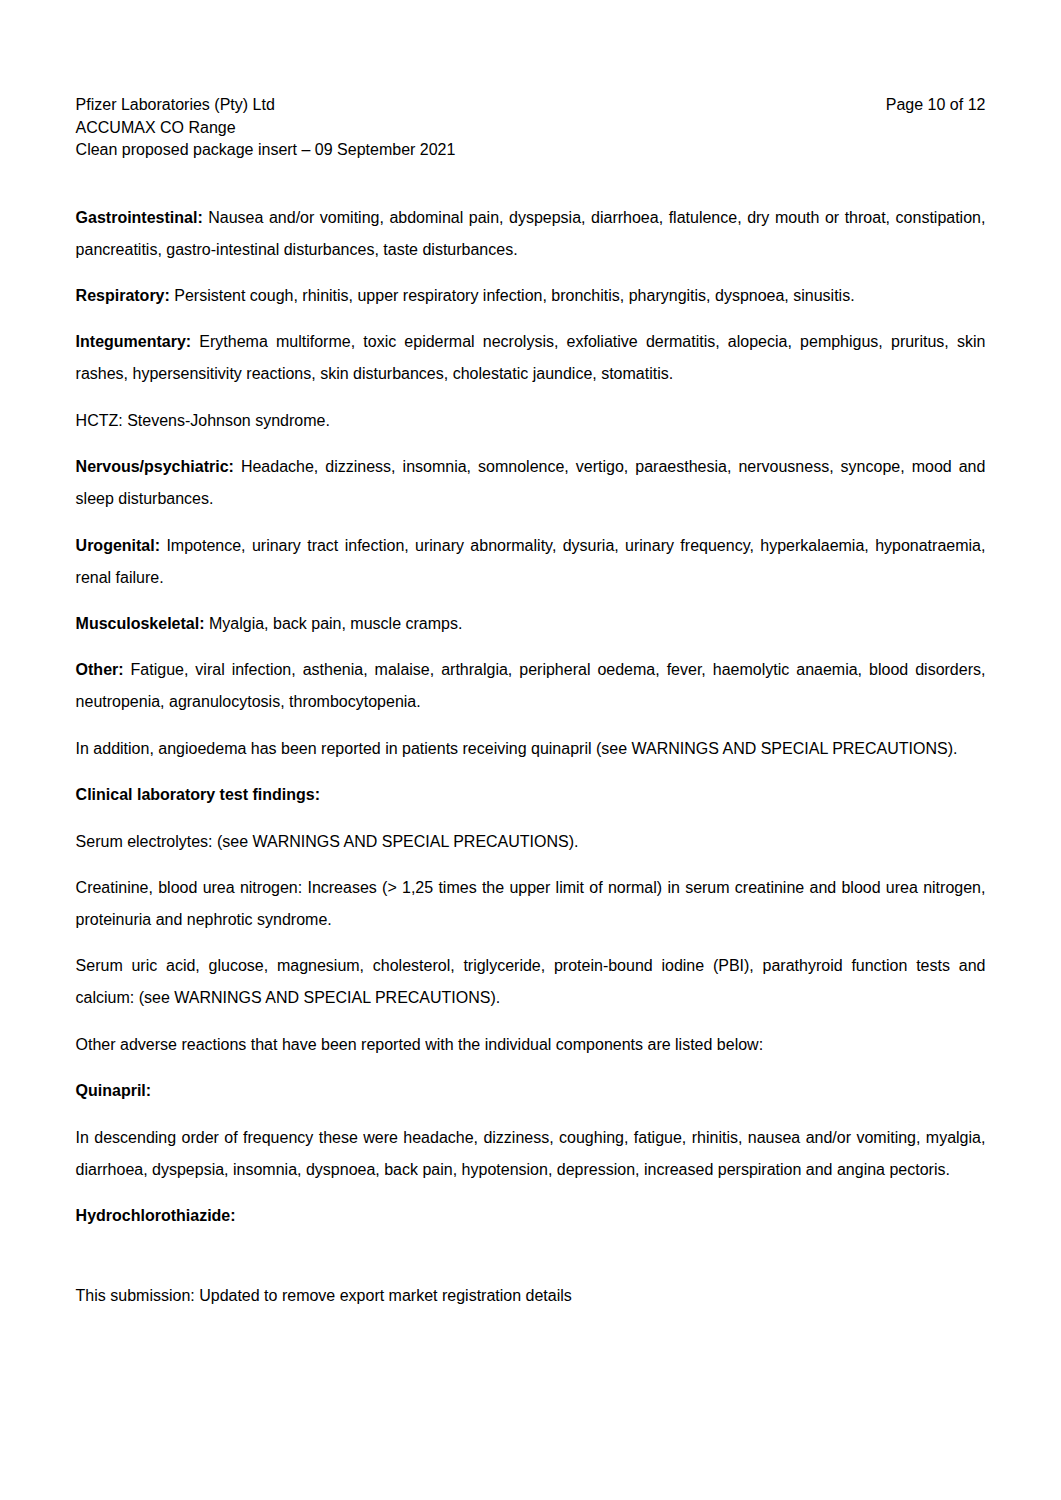Pfizer Laboratories (Pty) Ltd
Page 10 of 12
ACCUMAX CO Range
Clean proposed package insert – 09 September 2021
Gastrointestinal: Nausea and/or vomiting, abdominal pain, dyspepsia, diarrhoea, flatulence, dry mouth or throat, constipation, pancreatitis, gastro-intestinal disturbances, taste disturbances.
Respiratory: Persistent cough, rhinitis, upper respiratory infection, bronchitis, pharyngitis, dyspnoea, sinusitis.
Integumentary: Erythema multiforme, toxic epidermal necrolysis, exfoliative dermatitis, alopecia, pemphigus, pruritus, skin rashes, hypersensitivity reactions, skin disturbances, cholestatic jaundice, stomatitis.
HCTZ: Stevens-Johnson syndrome.
Nervous/psychiatric: Headache, dizziness, insomnia, somnolence, vertigo, paraesthesia, nervousness, syncope, mood and sleep disturbances.
Urogenital: Impotence, urinary tract infection, urinary abnormality, dysuria, urinary frequency, hyperkalaemia, hyponatraemia, renal failure.
Musculoskeletal: Myalgia, back pain, muscle cramps.
Other: Fatigue, viral infection, asthenia, malaise, arthralgia, peripheral oedema, fever, haemolytic anaemia, blood disorders, neutropenia, agranulocytosis, thrombocytopenia.
In addition, angioedema has been reported in patients receiving quinapril (see WARNINGS AND SPECIAL PRECAUTIONS).
Clinical laboratory test findings:
Serum electrolytes: (see WARNINGS AND SPECIAL PRECAUTIONS).
Creatinine, blood urea nitrogen: Increases (> 1,25 times the upper limit of normal) in serum creatinine and blood urea nitrogen, proteinuria and nephrotic syndrome.
Serum uric acid, glucose, magnesium, cholesterol, triglyceride, protein-bound iodine (PBI), parathyroid function tests and calcium: (see WARNINGS AND SPECIAL PRECAUTIONS).
Other adverse reactions that have been reported with the individual components are listed below:
Quinapril:
In descending order of frequency these were headache, dizziness, coughing, fatigue, rhinitis, nausea and/or vomiting, myalgia, diarrhoea, dyspepsia, insomnia, dyspnoea, back pain, hypotension, depression, increased perspiration and angina pectoris.
Hydrochlorothiazide:
This submission: Updated to remove export market registration details